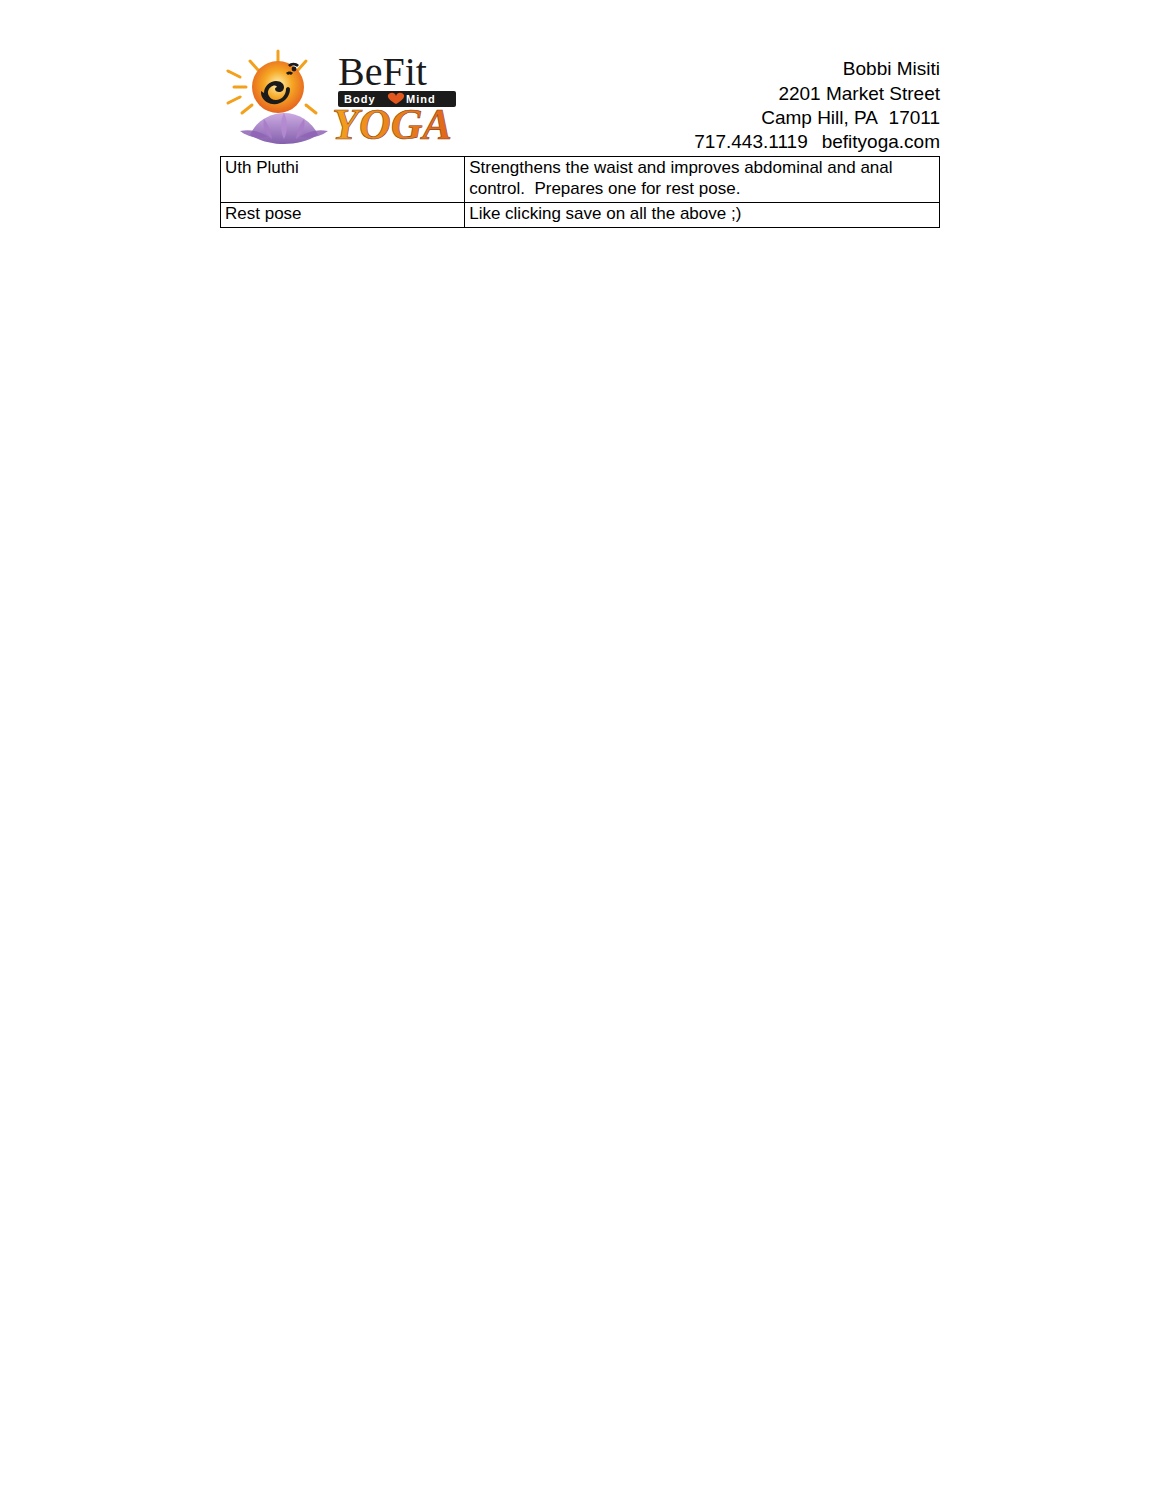BeFit Body Mind YOGA
Bobbi Misiti
2201 Market Street
Camp Hill, PA 17011
717.443.1119befityoga.com
| Uth Pluthi | Strengthens the waist and improves abdominal and anal control. Prepares one for rest pose. |
| Rest pose | Like clicking save on all the above ;) |